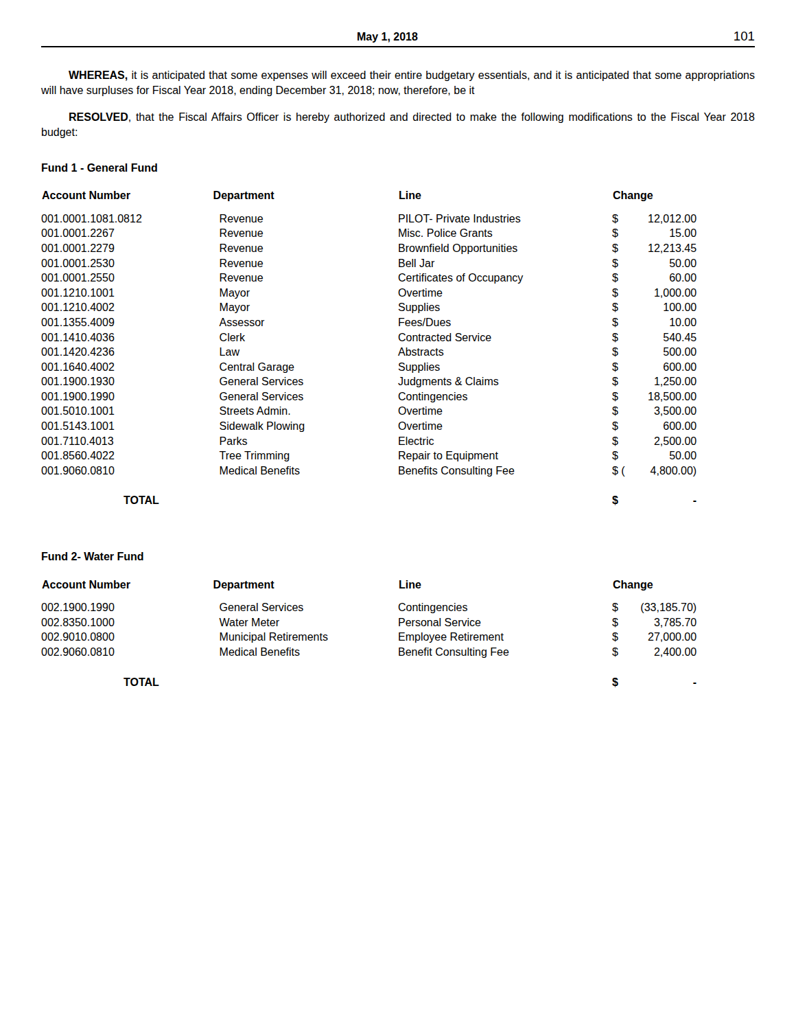May 1, 2018 101
WHEREAS, it is anticipated that some expenses will exceed their entire budgetary essentials, and it is anticipated that some appropriations will have surpluses for Fiscal Year 2018, ending December 31, 2018; now, therefore, be it
RESOLVED, that the Fiscal Affairs Officer is hereby authorized and directed to make the following modifications to the Fiscal Year 2018 budget:
Fund 1 - General Fund
| Account Number | Department | Line | Change |
| --- | --- | --- | --- |
| 001.0001.1081.0812 | Revenue | PILOT- Private Industries | $ 12,012.00 |
| 001.0001.2267 | Revenue | Misc. Police Grants | $ 15.00 |
| 001.0001.2279 | Revenue | Brownfield Opportunities | $ 12,213.45 |
| 001.0001.2530 | Revenue | Bell Jar | $ 50.00 |
| 001.0001.2550 | Revenue | Certificates of Occupancy | $ 60.00 |
| 001.1210.1001 | Mayor | Overtime | $ 1,000.00 |
| 001.1210.4002 | Mayor | Supplies | $ 100.00 |
| 001.1355.4009 | Assessor | Fees/Dues | $ 10.00 |
| 001.1410.4036 | Clerk | Contracted Service | $ 540.45 |
| 001.1420.4236 | Law | Abstracts | $ 500.00 |
| 001.1640.4002 | Central Garage | Supplies | $ 600.00 |
| 001.1900.1930 | General Services | Judgments & Claims | $ 1,250.00 |
| 001.1900.1990 | General Services | Contingencies | $ 18,500.00 |
| 001.5010.1001 | Streets Admin. | Overtime | $ 3,500.00 |
| 001.5143.1001 | Sidewalk Plowing | Overtime | $ 600.00 |
| 001.7110.4013 | Parks | Electric | $ 2,500.00 |
| 001.8560.4022 | Tree Trimming | Repair to Equipment | $ 50.00 |
| 001.9060.0810 | Medical Benefits | Benefits Consulting Fee | $ ( 4,800.00) |
| TOTAL | $ - |
Fund 2- Water Fund
| Account Number | Department | Line | Change |
| --- | --- | --- | --- |
| 002.1900.1990 | General Services | Contingencies | $ (33,185.70) |
| 002.8350.1000 | Water Meter | Personal Service | $ 3,785.70 |
| 002.9010.0800 | Municipal Retirements | Employee Retirement | $ 27,000.00 |
| 002.9060.0810 | Medical Benefits | Benefit Consulting Fee | $ 2,400.00 |
| TOTAL | $ - |